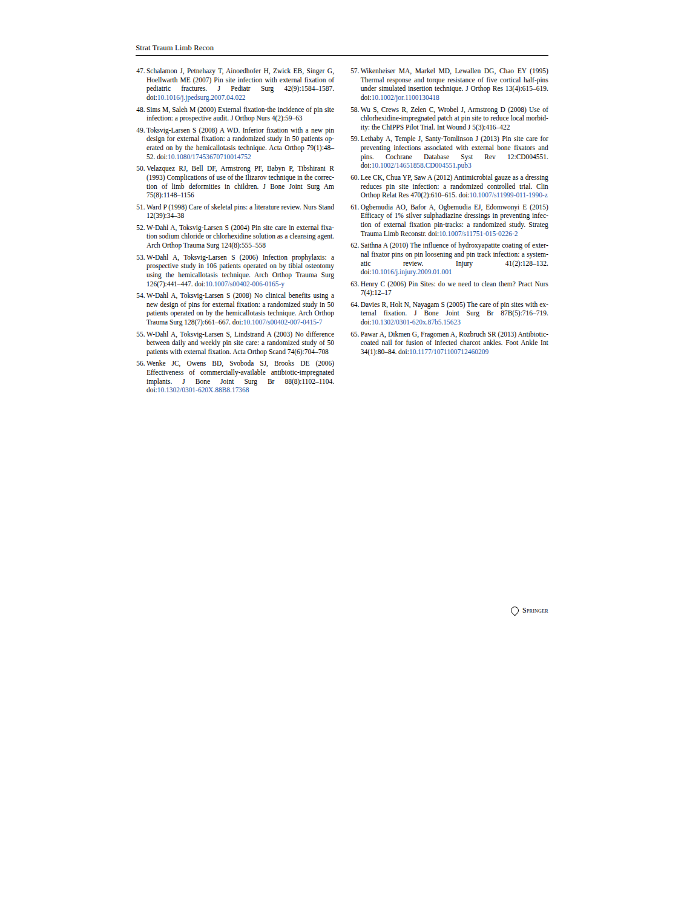Strat Traum Limb Recon
47. Schalamon J, Petnehazy T, Ainoedhofer H, Zwick EB, Singer G, Hoellwarth ME (2007) Pin site infection with external fixation of pediatric fractures. J Pediatr Surg 42(9):1584–1587. doi:10.1016/j.jpedsurg.2007.04.022
48. Sims M, Saleh M (2000) External fixation-the incidence of pin site infection: a prospective audit. J Orthop Nurs 4(2):59–63
49. Toksvig-Larsen S (2008) A WD. Inferior fixation with a new pin design for external fixation: a randomized study in 50 patients operated on by the hemicallotasis technique. Acta Orthop 79(1):48–52. doi:10.1080/17453670710014752
50. Velazquez RJ, Bell DF, Armstrong PF, Babyn P, Tibshirani R (1993) Complications of use of the Ilizarov technique in the correction of limb deformities in children. J Bone Joint Surg Am 75(8):1148–1156
51. Ward P (1998) Care of skeletal pins: a literature review. Nurs Stand 12(39):34–38
52. W-Dahl A, Toksvig-Larsen S (2004) Pin site care in external fixation sodium chloride or chlorhexidine solution as a cleansing agent. Arch Orthop Trauma Surg 124(8):555–558
53. W-Dahl A, Toksvig-Larsen S (2006) Infection prophylaxis: a prospective study in 106 patients operated on by tibial osteotomy using the hemicallotasis technique. Arch Orthop Trauma Surg 126(7):441–447. doi:10.1007/s00402-006-0165-y
54. W-Dahl A, Toksvig-Larsen S (2008) No clinical benefits using a new design of pins for external fixation: a randomized study in 50 patients operated on by the hemicallotasis technique. Arch Orthop Trauma Surg 128(7):661–667. doi:10.1007/s00402-007-0415-7
55. W-Dahl A, Toksvig-Larsen S, Lindstrand A (2003) No difference between daily and weekly pin site care: a randomized study of 50 patients with external fixation. Acta Orthop Scand 74(6):704–708
56. Wenke JC, Owens BD, Svoboda SJ, Brooks DE (2006) Effectiveness of commercially-available antibiotic-impregnated implants. J Bone Joint Surg Br 88(8):1102–1104. doi:10.1302/0301-620X.88B8.17368
57. Wikenheiser MA, Markel MD, Lewallen DG, Chao EY (1995) Thermal response and torque resistance of five cortical half-pins under simulated insertion technique. J Orthop Res 13(4):615–619. doi:10.1002/jor.1100130418
58. Wu S, Crews R, Zelen C, Wrobel J, Armstrong D (2008) Use of chlorhexidine-impregnated patch at pin site to reduce local morbidity: the ChIPPS Pilot Trial. Int Wound J 5(3):416–422
59. Lethaby A, Temple J, Santy-Tomlinson J (2013) Pin site care for preventing infections associated with external bone fixators and pins. Cochrane Database Syst Rev 12:CD004551. doi:10.1002/14651858.CD004551.pub3
60. Lee CK, Chua YP, Saw A (2012) Antimicrobial gauze as a dressing reduces pin site infection: a randomized controlled trial. Clin Orthop Relat Res 470(2):610–615. doi:10.1007/s11999-011-1990-z
61. Ogbemudia AO, Bafor A, Ogbemudia EJ, Edomwonyi E (2015) Efficacy of 1% silver sulphadiazine dressings in preventing infection of external fixation pin-tracks: a randomized study. Strateg Trauma Limb Reconstr. doi:10.1007/s11751-015-0226-2
62. Saithna A (2010) The influence of hydroxyapatite coating of external fixator pins on pin loosening and pin track infection: a systematic review. Injury 41(2):128–132. doi:10.1016/j.injury.2009.01.001
63. Henry C (2006) Pin Sites: do we need to clean them? Pract Nurs 7(4):12–17
64. Davies R, Holt N, Nayagam S (2005) The care of pin sites with external fixation. J Bone Joint Surg Br 87B(5):716–719. doi:10.1302/0301-620x.87b5.15623
65. Pawar A, Dikmen G, Fragomen A, Rozbruch SR (2013) Antibiotic-coated nail for fusion of infected charcot ankles. Foot Ankle Int 34(1):80–84. doi:10.1177/1071100712460209
Springer